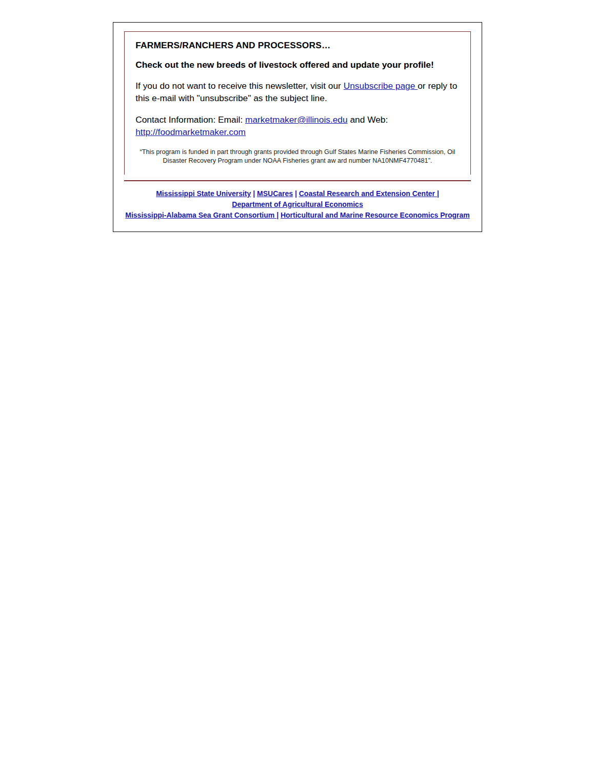FARMERS/RANCHERS AND PROCESSORS…
Check out the new breeds of livestock offered and update your profile!
If you do not want to receive this newsletter, visit our Unsubscribe page or reply to this e-mail with "unsubscribe" as the subject line.
Contact Information: Email: marketmaker@illinois.edu and Web: http://foodmarketmaker.com
“This program is funded in part through grants provided through Gulf States Marine Fisheries Commission, Oil Disaster Recovery Program under NOAA Fisheries grant aw ard number NA10NMF4770481”.
Mississippi State University | MSUCares | Coastal Research and Extension Center | Department of Agricultural Economics
Mississippi-Alabama Sea Grant Consortium | Horticultural and Marine Resource Economics Program